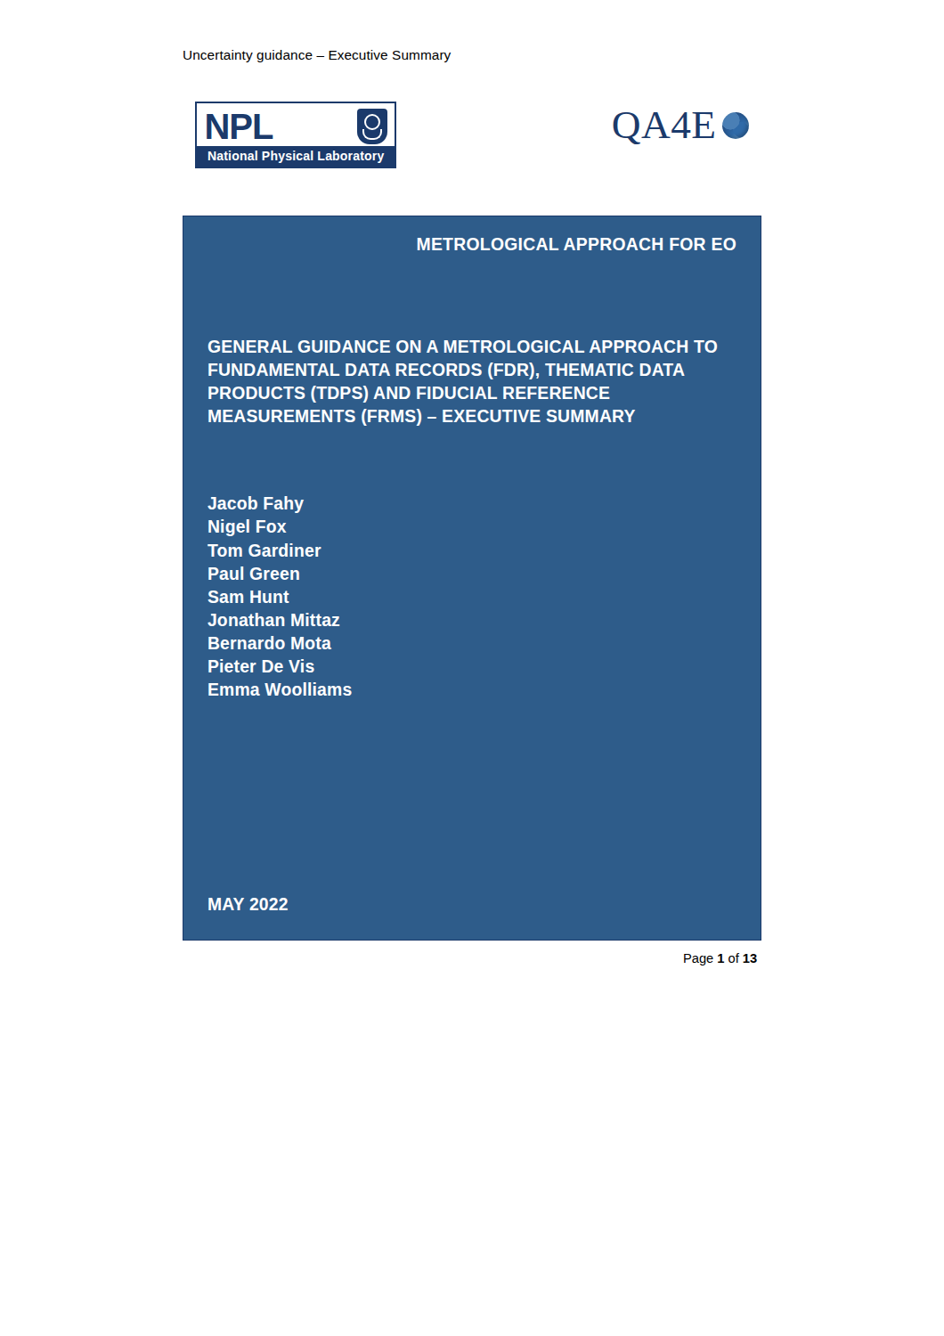Uncertainty guidance – Executive Summary
NPL
National Physical Laboratory
QA4E
METROLOGICAL APPROACH FOR EO
GENERAL GUIDANCE ON A METROLOGICAL APPROACH TO FUNDAMENTAL DATA RECORDS (FDR), THEMATIC DATA PRODUCTS (TDPS) AND FIDUCIAL REFERENCE MEASUREMENTS (FRMS) – EXECUTIVE SUMMARY
Jacob Fahy
Nigel Fox
Tom Gardiner
Paul Green
Sam Hunt
Jonathan Mittaz
Bernardo Mota
Pieter De Vis
Emma Woolliams
MAY 2022
Page 1 of 13